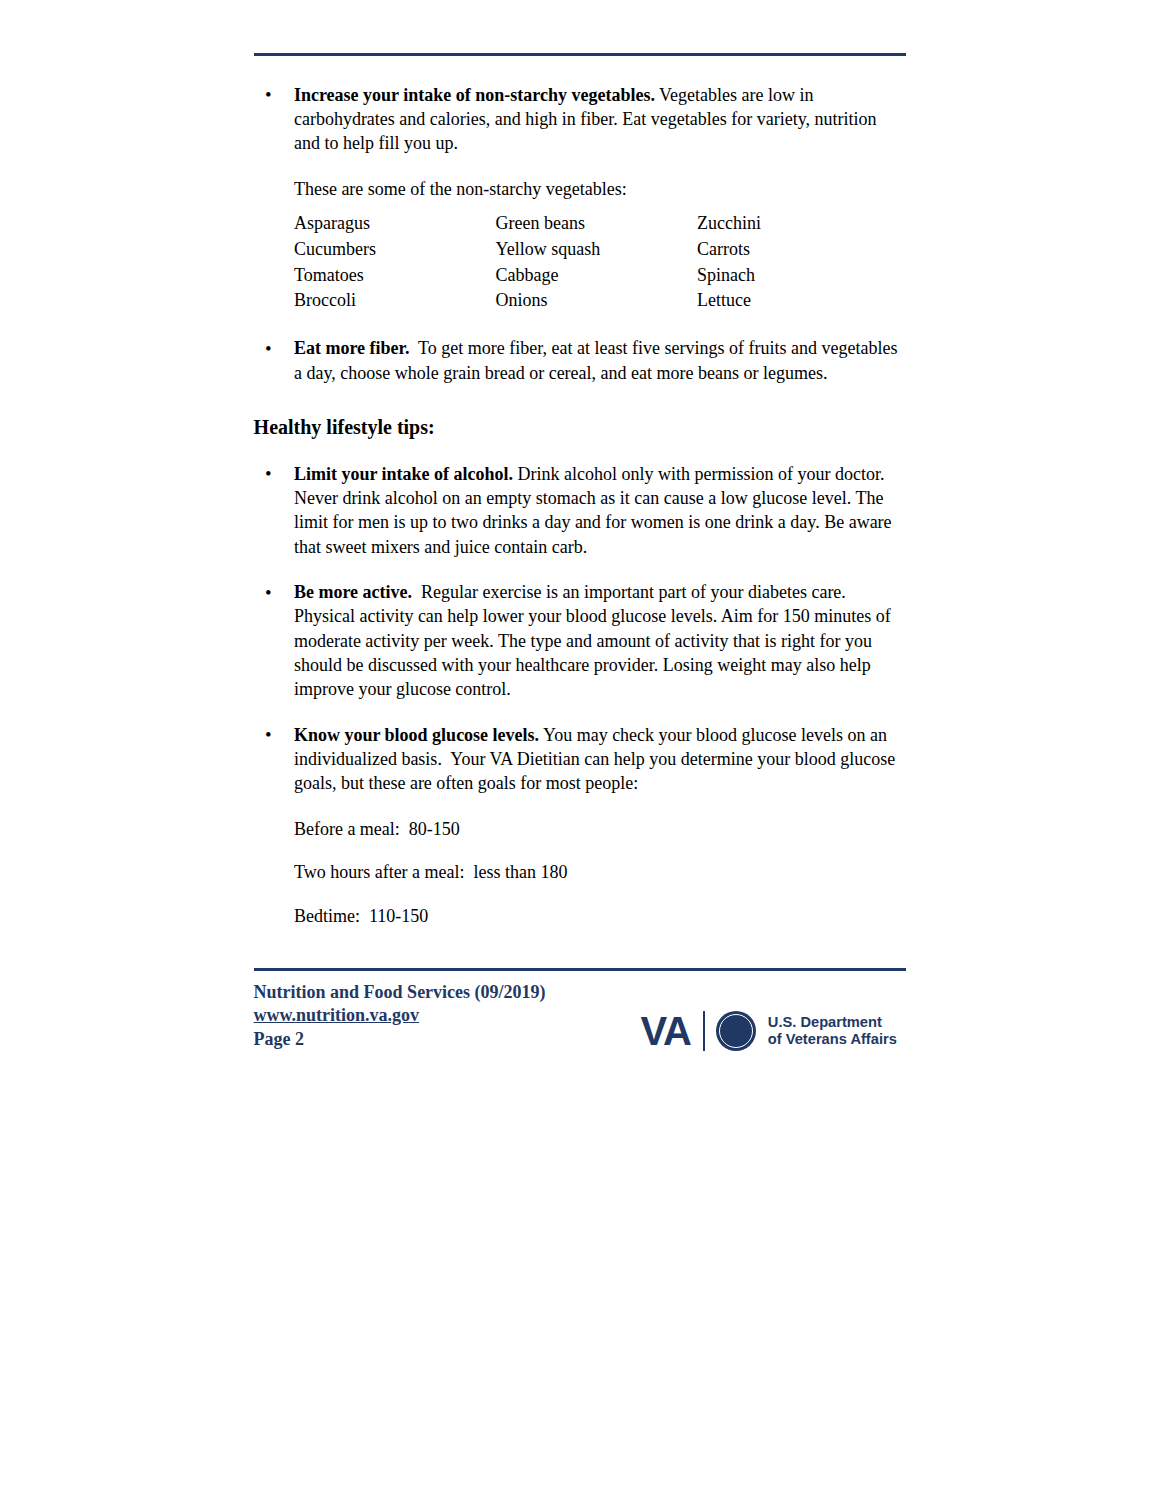Increase your intake of non-starchy vegetables. Vegetables are low in carbohydrates and calories, and high in fiber. Eat vegetables for variety, nutrition and to help fill you up.
These are some of the non-starchy vegetables:
| Asparagus | Green beans | Zucchini |
| Cucumbers | Yellow squash | Carrots |
| Tomatoes | Cabbage | Spinach |
| Broccoli | Onions | Lettuce |
Eat more fiber. To get more fiber, eat at least five servings of fruits and vegetables a day, choose whole grain bread or cereal, and eat more beans or legumes.
Healthy lifestyle tips:
Limit your intake of alcohol. Drink alcohol only with permission of your doctor. Never drink alcohol on an empty stomach as it can cause a low glucose level. The limit for men is up to two drinks a day and for women is one drink a day. Be aware that sweet mixers and juice contain carb.
Be more active. Regular exercise is an important part of your diabetes care. Physical activity can help lower your blood glucose levels. Aim for 150 minutes of moderate activity per week. The type and amount of activity that is right for you should be discussed with your healthcare provider. Losing weight may also help improve your glucose control.
Know your blood glucose levels. You may check your blood glucose levels on an individualized basis. Your VA Dietitian can help you determine your blood glucose goals, but these are often goals for most people:
Before a meal: 80-150
Two hours after a meal: less than 180
Bedtime: 110-150
Nutrition and Food Services (09/2019)
www.nutrition.va.gov
Page 2
VA U.S. Department
of Veterans Affairs